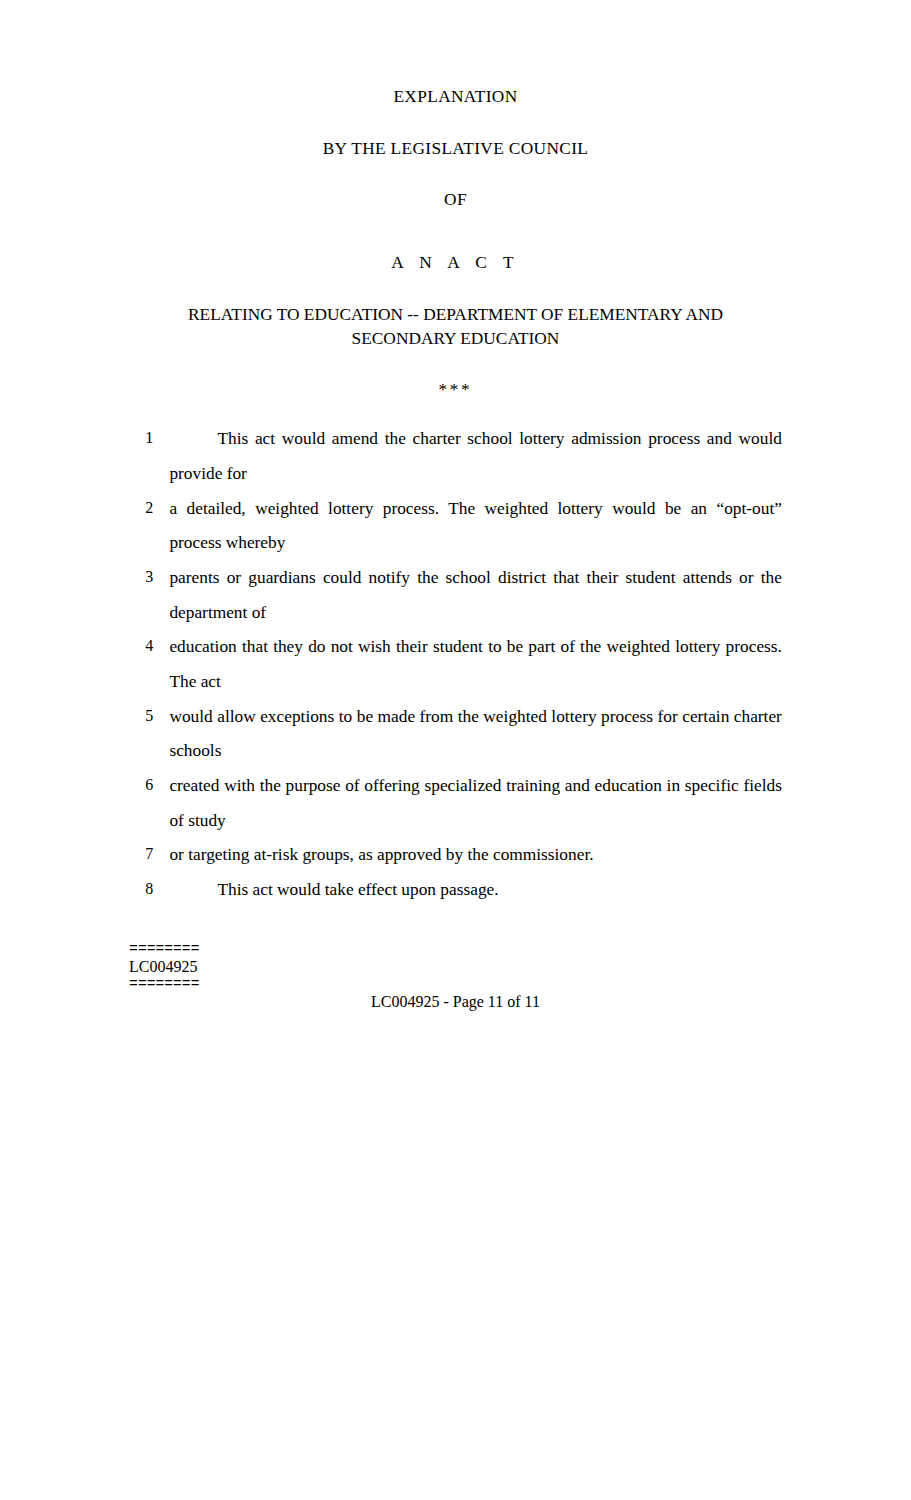EXPLANATION
BY THE LEGISLATIVE COUNCIL
OF
A N A C T
RELATING TO EDUCATION -- DEPARTMENT OF ELEMENTARY AND SECONDARY EDUCATION
***
| 1 | This act would amend the charter school lottery admission process and would provide for |
| 2 | a detailed, weighted lottery process. The weighted lottery would be an “opt-out” process whereby |
| 3 | parents or guardians could notify the school district that their student attends or the department of |
| 4 | education that they do not wish their student to be part of the weighted lottery process. The act |
| 5 | would allow exceptions to be made from the weighted lottery process for certain charter schools |
| 6 | created with the purpose of offering specialized training and education in specific fields of study |
| 7 | or targeting at-risk groups, as approved by the commissioner. |
| 8 | This act would take effect upon passage. |
========
LC004925
========
LC004925 - Page 11 of 11